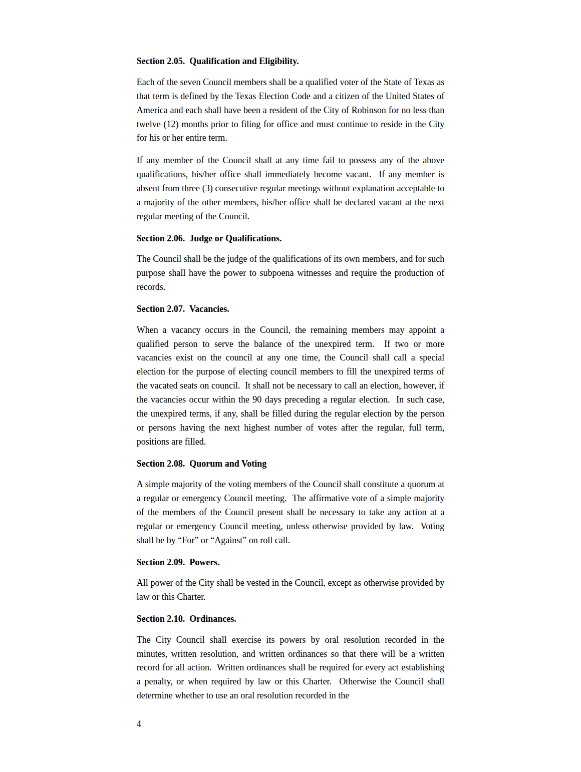Section 2.05. Qualification and Eligibility.
Each of the seven Council members shall be a qualified voter of the State of Texas as that term is defined by the Texas Election Code and a citizen of the United States of America and each shall have been a resident of the City of Robinson for no less than twelve (12) months prior to filing for office and must continue to reside in the City for his or her entire term.
If any member of the Council shall at any time fail to possess any of the above qualifications, his/her office shall immediately become vacant. If any member is absent from three (3) consecutive regular meetings without explanation acceptable to a majority of the other members, his/her office shall be declared vacant at the next regular meeting of the Council.
Section 2.06. Judge or Qualifications.
The Council shall be the judge of the qualifications of its own members, and for such purpose shall have the power to subpoena witnesses and require the production of records.
Section 2.07. Vacancies.
When a vacancy occurs in the Council, the remaining members may appoint a qualified person to serve the balance of the unexpired term. If two or more vacancies exist on the council at any one time, the Council shall call a special election for the purpose of electing council members to fill the unexpired terms of the vacated seats on council. It shall not be necessary to call an election, however, if the vacancies occur within the 90 days preceding a regular election. In such case, the unexpired terms, if any, shall be filled during the regular election by the person or persons having the next highest number of votes after the regular, full term, positions are filled.
Section 2.08. Quorum and Voting
A simple majority of the voting members of the Council shall constitute a quorum at a regular or emergency Council meeting. The affirmative vote of a simple majority of the members of the Council present shall be necessary to take any action at a regular or emergency Council meeting, unless otherwise provided by law. Voting shall be by “For” or “Against” on roll call.
Section 2.09. Powers.
All power of the City shall be vested in the Council, except as otherwise provided by law or this Charter.
Section 2.10. Ordinances.
The City Council shall exercise its powers by oral resolution recorded in the minutes, written resolution, and written ordinances so that there will be a written record for all action. Written ordinances shall be required for every act establishing a penalty, or when required by law or this Charter. Otherwise the Council shall determine whether to use an oral resolution recorded in the
4